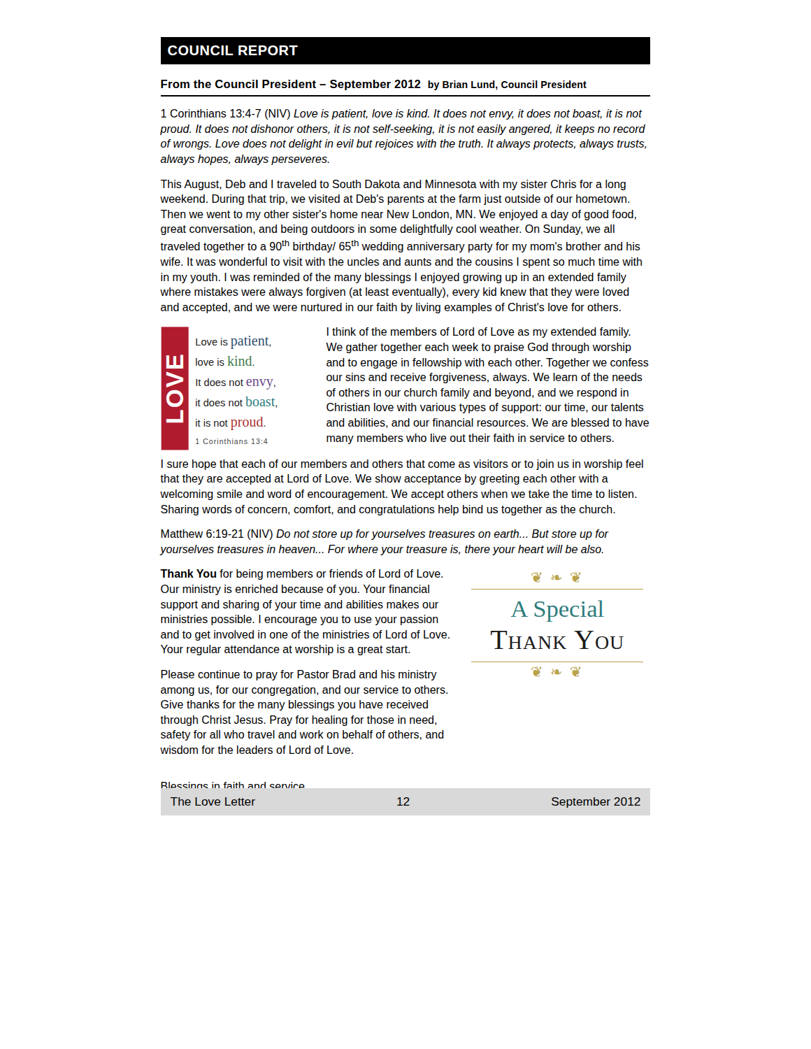COUNCIL REPORT
From the Council President – September 2012 by Brian Lund, Council President
1 Corinthians 13:4-7 (NIV) Love is patient, love is kind. It does not envy, it does not boast, it is not proud. It does not dishonor others, it is not self-seeking, it is not easily angered, it keeps no record of wrongs. Love does not delight in evil but rejoices with the truth. It always protects, always trusts, always hopes, always perseveres.
This August, Deb and I traveled to South Dakota and Minnesota with my sister Chris for a long weekend. During that trip, we visited at Deb's parents at the farm just outside of our hometown. Then we went to my other sister's home near New London, MN. We enjoyed a day of good food, great conversation, and being outdoors in some delightfully cool weather. On Sunday, we all traveled together to a 90th birthday/ 65th wedding anniversary party for my mom's brother and his wife. It was wonderful to visit with the uncles and aunts and the cousins I spent so much time with in my youth. I was reminded of the many blessings I enjoyed growing up in an extended family where mistakes were always forgiven (at least eventually), every kid knew that they were loved and accepted, and we were nurtured in our faith by living examples of Christ's love for others.
LOVE
Love is patient,
love is kind.
It does not envy,
it does not boast,
it is not proud.
1 Corinthians 13:4
I think of the members of Lord of Love as my extended family. We gather together each week to praise God through worship and to engage in fellowship with each other. Together we confess our sins and receive forgiveness, always. We learn of the needs of others in our church family and beyond, and we respond in Christian love with various types of support: our time, our talents and abilities, and our financial resources. We are blessed to have many members who live out their faith in service to others.
I sure hope that each of our members and others that come as visitors or to join us in worship feel that they are accepted at Lord of Love. We show acceptance by greeting each other with a welcoming smile and word of encouragement. We accept others when we take the time to listen. Sharing words of concern, comfort, and congratulations help bind us together as the church.
Matthew 6:19-21 (NIV) Do not store up for yourselves treasures on earth... But store up for yourselves treasures in heaven... For where your treasure is, there your heart will be also.
Thank You for being members or friends of Lord of Love. Our ministry is enriched because of you. Your financial support and sharing of your time and abilities makes our ministries possible. I encourage you to use your passion and to get involved in one of the ministries of Lord of Love. Your regular attendance at worship is a great start.
Please continue to pray for Pastor Brad and his ministry among us, for our congregation, and our service to others. Give thanks for the many blessings you have received through Christ Jesus. Pray for healing for those in need, safety for all who travel and work on behalf of others, and wisdom for the leaders of Lord of Love.
❦ ❧ ❦
A Special
Thank You
❦ ❧ ❦
Blessings in faith and service,
Brian Lund
The Love Letter
12
September 2012